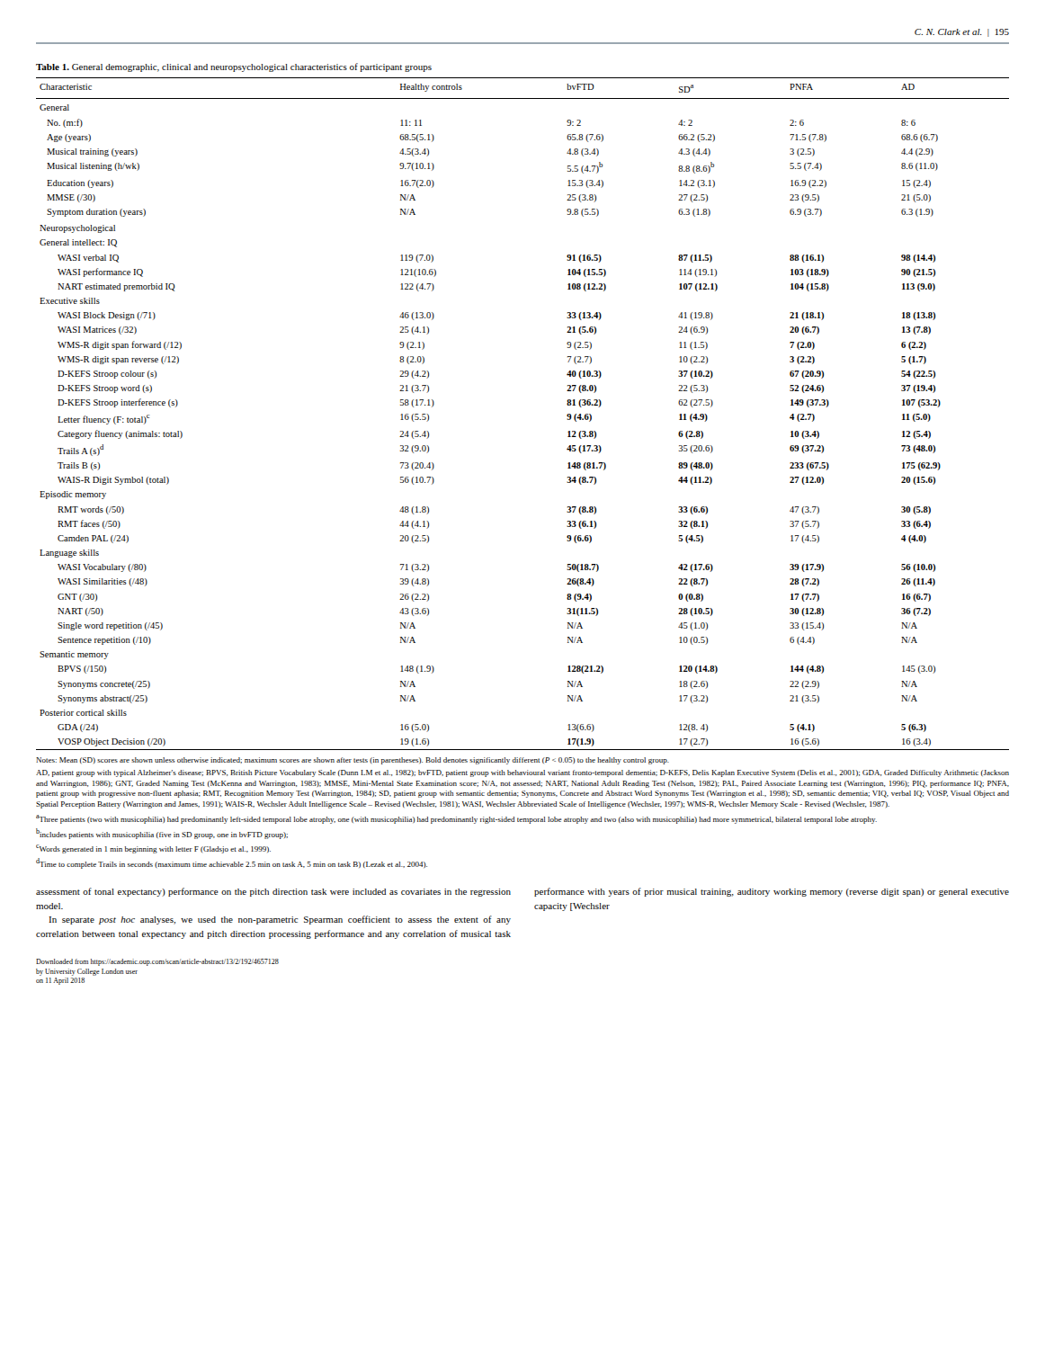C. N. Clark et al. | 195
Table 1. General demographic, clinical and neuropsychological characteristics of participant groups
| Characteristic | Healthy controls | bvFTD | SD a | PNFA | AD |
| --- | --- | --- | --- | --- | --- |
| General |
| No. (m:f) | 11: 11 | 9: 2 | 4: 2 | 2: 6 | 8: 6 |
| Age (years) | 68.5(5.1) | 65.8 (7.6) | 66.2 (5.2) | 71.5 (7.8) | 68.6 (6.7) |
| Musical training (years) | 4.5(3.4) | 4.8 (3.4) | 4.3 (4.4) | 3 (2.5) | 4.4 (2.9) |
| Musical listening (h/wk) | 9.7(10.1) | 5.5 (4.7) b | 8.8 (8.6) b | 5.5 (7.4) | 8.6 (11.0) |
| Education (years) | 16.7(2.0) | 15.3 (3.4) | 14.2 (3.1) | 16.9 (2.2) | 15 (2.4) |
| MMSE (/30) | N/A | 25 (3.8) | 27 (2.5) | 23 (9.5) | 21 (5.0) |
| Symptom duration (years) | N/A | 9.8 (5.5) | 6.3 (1.8) | 6.9 (3.7) | 6.3 (1.9) |
| Neuropsychological |
| General intellect: IQ |
| WASI verbal IQ | 119 (7.0) | 91 (16.5) | 87 (11.5) | 88 (16.1) | 98 (14.4) |
| WASI performance IQ | 121(10.6) | 104 (15.5) | 114 (19.1) | 103 (18.9) | 90 (21.5) |
| NART estimated premorbid IQ | 122 (4.7) | 108 (12.2) | 107 (12.1) | 104 (15.8) | 113 (9.0) |
| Executive skills |
| WASI Block Design (/71) | 46 (13.0) | 33 (13.4) | 41 (19.8) | 21 (18.1) | 18 (13.8) |
| WASI Matrices (/32) | 25 (4.1) | 21 (5.6) | 24 (6.9) | 20 (6.7) | 13 (7.8) |
| WMS-R digit span forward (/12) | 9 (2.1) | 9 (2.5) | 11 (1.5) | 7 (2.0) | 6 (2.2) |
| WMS-R digit span reverse (/12) | 8 (2.0) | 7 (2.7) | 10 (2.2) | 3 (2.2) | 5 (1.7) |
| D-KEFS Stroop colour (s) | 29 (4.2) | 40 (10.3) | 37 (10.2) | 67 (20.9) | 54 (22.5) |
| D-KEFS Stroop word (s) | 21 (3.7) | 27 (8.0) | 22 (5.3) | 52 (24.6) | 37 (19.4) |
| D-KEFS Stroop interference (s) | 58 (17.1) | 81 (36.2) | 62 (27.5) | 149 (37.3) | 107 (53.2) |
| Letter fluency (F: total) c | 16 (5.5) | 9 (4.6) | 11 (4.9) | 4 (2.7) | 11 (5.0) |
| Category fluency (animals: total) | 24 (5.4) | 12 (3.8) | 6 (2.8) | 10 (3.4) | 12 (5.4) |
| Trails A (s) d | 32 (9.0) | 45 (17.3) | 35 (20.6) | 69 (37.2) | 73 (48.0) |
| Trails B (s) | 73 (20.4) | 148 (81.7) | 89 (48.0) | 233 (67.5) | 175 (62.9) |
| WAIS-R Digit Symbol (total) | 56 (10.7) | 34 (8.7) | 44 (11.2) | 27 (12.0) | 20 (15.6) |
| Episodic memory |
| RMT words (/50) | 48 (1.8) | 37 (8.8) | 33 (6.6) | 47 (3.7) | 30 (5.8) |
| RMT faces (/50) | 44 (4.1) | 33 (6.1) | 32 (8.1) | 37 (5.7) | 33 (6.4) |
| Camden PAL (/24) | 20 (2.5) | 9 (6.6) | 5 (4.5) | 17 (4.5) | 4 (4.0) |
| Language skills |
| WASI Vocabulary (/80) | 71 (3.2) | 50(18.7) | 42 (17.6) | 39 (17.9) | 56 (10.0) |
| WASI Similarities (/48) | 39 (4.8) | 26(8.4) | 22 (8.7) | 28 (7.2) | 26 (11.4) |
| GNT (/30) | 26 (2.2) | 8 (9.4) | 0 (0.8) | 17 (7.7) | 16 (6.7) |
| NART (/50) | 43 (3.6) | 31(11.5) | 28 (10.5) | 30 (12.8) | 36 (7.2) |
| Single word repetition (/45) | N/A | N/A | 45 (1.0) | 33 (15.4) | N/A |
| Sentence repetition (/10) | N/A | N/A | 10 (0.5) | 6 (4.4) | N/A |
| Semantic memory |
| BPVS (/150) | 148 (1.9) | 128(21.2) | 120 (14.8) | 144 (4.8) | 145 (3.0) |
| Synonyms concrete(/25) | N/A | N/A | 18 (2.6) | 22 (2.9) | N/A |
| Synonyms abstract(/25) | N/A | N/A | 17 (3.2) | 21 (3.5) | N/A |
| Posterior cortical skills |
| GDA (/24) | 16 (5.0) | 13(6.6) | 12(8. 4) | 5 (4.1) | 5 (6.3) |
| VOSP Object Decision (/20) | 19 (1.6) | 17(1.9) | 17 (2.7) | 16 (5.6) | 16 (3.4) |
Notes: Mean (SD) scores are shown unless otherwise indicated; maximum scores are shown after tests (in parentheses). Bold denotes significantly different (P < 0.05) to the healthy control group.
AD, patient group with typical Alzheimer's disease; BPVS, British Picture Vocabulary Scale (Dunn LM et al., 1982); bvFTD, patient group with behavioural variant fronto-temporal dementia; D-KEFS, Delis Kaplan Executive System (Delis et al., 2001); GDA, Graded Difficulty Arithmetic (Jackson and Warrington, 1986); GNT, Graded Naming Test (McKenna and Warrington, 1983); MMSE, Mini-Mental State Examination score; N/A, not assessed; NART, National Adult Reading Test (Nelson, 1982); PAL, Paired Associate Learning test (Warrington, 1996); PIQ, performance IQ; PNFA, patient group with progressive non-fluent aphasia; RMT, Recognition Memory Test (Warrington, 1984); SD, patient group with semantic dementia; Synonyms, Concrete and Abstract Word Synonyms Test (Warrington et al., 1998); SD, semantic dementia; VIQ, verbal IQ; VOSP, Visual Object and Spatial Perception Battery (Warrington and James, 1991); WAIS-R, Wechsler Adult Intelligence Scale – Revised (Wechsler, 1981); WASI, Wechsler Abbreviated Scale of Intelligence (Wechsler, 1997); WMS-R, Wechsler Memory Scale - Revised (Wechsler, 1987).
aThree patients (two with musicophilia) had predominantly left-sided temporal lobe atrophy, one (with musicophilia) had predominantly right-sided temporal lobe atrophy and two (also with musicophilia) had more symmetrical, bilateral temporal lobe atrophy.
bincludes patients with musicophilia (five in SD group, one in bvFTD group);
cWords generated in 1 min beginning with letter F (Gladsjo et al., 1999).
dTime to complete Trails in seconds (maximum time achievable 2.5 min on task A, 5 min on task B) (Lezak et al., 2004).
assessment of tonal expectancy) performance on the pitch direction task were included as covariates in the regression model.
In separate post hoc analyses, we used the non-parametric Spearman coefficient to assess the extent of any correlation between tonal expectancy and pitch direction processing performance and any correlation of musical task performance with years of prior musical training, auditory working memory (reverse digit span) or general executive capacity [Wechsler
Downloaded from https://academic.oup.com/scan/article-abstract/13/2/192/4657128
by University College London user
on 11 April 2018